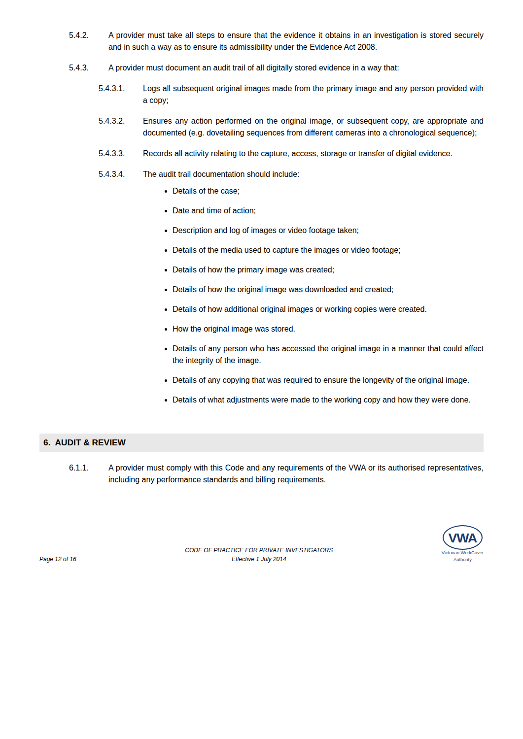5.4.2.
A provider must take all steps to ensure that the evidence it obtains in an investigation is stored securely and in such a way as to ensure its admissibility under the Evidence Act 2008.
5.4.3.
A provider must document an audit trail of all digitally stored evidence in a way that:
5.4.3.1.
Logs all subsequent original images made from the primary image and any person provided with a copy;
5.4.3.2.
Ensures any action performed on the original image, or subsequent copy, are appropriate and documented (e.g. dovetailing sequences from different cameras into a chronological sequence);
5.4.3.3.
Records all activity relating to the capture, access, storage or transfer of digital evidence.
5.4.3.4.
The audit trail documentation should include:
Details of the case;
Date and time of action;
Description and log of images or video footage taken;
Details of the media used to capture the images or video footage;
Details of how the primary image was created;
Details of how the original image was downloaded and created;
Details of how additional original images or working copies were created.
How the original image was stored.
Details of any person who has accessed the original image in a manner that could affect the integrity of the image.
Details of any copying that was required to ensure the longevity of the original image.
Details of what adjustments were made to the working copy and how they were done.
6. AUDIT & REVIEW
6.1.1.
A provider must comply with this Code and any requirements of the VWA or its authorised representatives, including any performance standards and billing requirements.
Page 12 of 16
CODE OF PRACTICE FOR PRIVATE INVESTIGATORS
Effective 1 July 2014
VWA
Victorian WorkCover
Authority